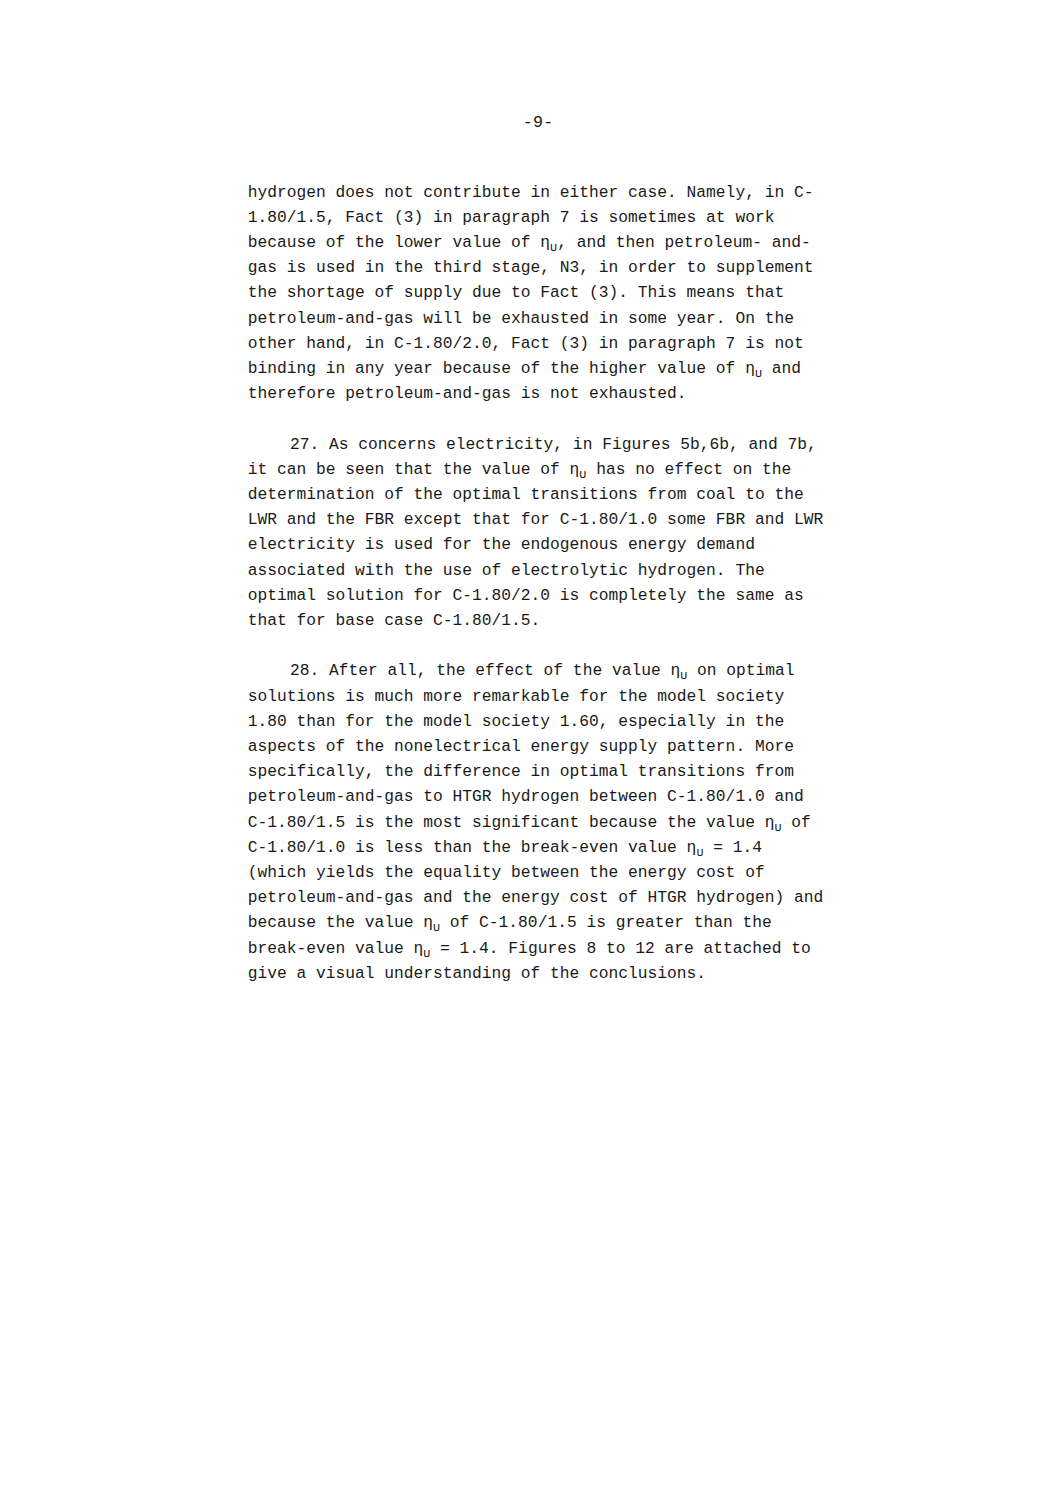-9-
hydrogen does not contribute in either case. Namely, in C-1.80/1.5, Fact (3) in paragraph 7 is sometimes at work because of the lower value of ηU, and then petroleum- and-gas is used in the third stage, N3, in order to supplement the shortage of supply due to Fact (3). This means that petroleum-and-gas will be exhausted in some year. On the other hand, in C-1.80/2.0, Fact (3) in paragraph 7 is not binding in any year because of the higher value of ηU and therefore petroleum-and-gas is not exhausted.
27. As concerns electricity, in Figures 5b,6b, and 7b, it can be seen that the value of ηU has no effect on the determination of the optimal transitions from coal to the LWR and the FBR except that for C-1.80/1.0 some FBR and LWR electricity is used for the endogenous energy demand associated with the use of electrolytic hydrogen. The optimal solution for C-1.80/2.0 is completely the same as that for base case C-1.80/1.5.
28. After all, the effect of the value ηU on optimal solutions is much more remarkable for the model society 1.80 than for the model society 1.60, especially in the aspects of the nonelectrical energy supply pattern. More specifically, the difference in optimal transitions from petroleum-and-gas to HTGR hydrogen between C-1.80/1.0 and C-1.80/1.5 is the most significant because the value ηU of C-1.80/1.0 is less than the break-even value ηU = 1.4 (which yields the equality between the energy cost of petroleum-and-gas and the energy cost of HTGR hydrogen) and because the value ηU of C-1.80/1.5 is greater than the break-even value ηU = 1.4. Figures 8 to 12 are attached to give a visual understanding of the conclusions.